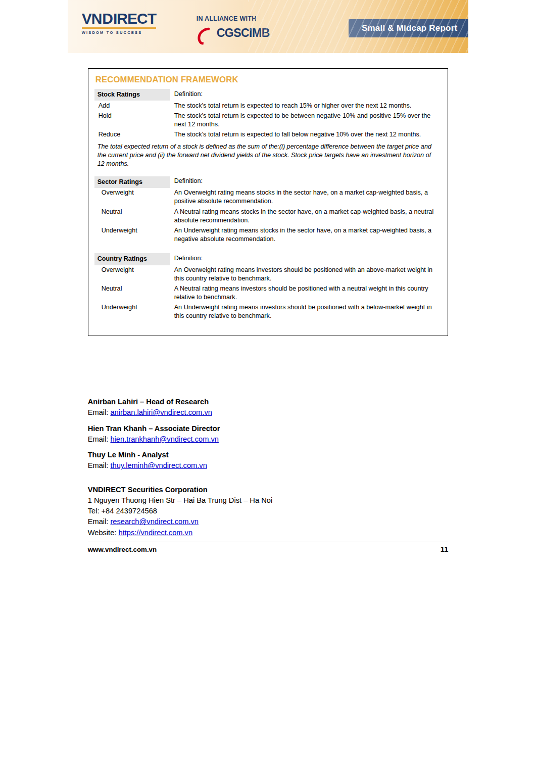VN DIRECT
WISDOM TO SUCCESS
IN ALLIANCE WITH
CGS CIMB
Small & Midcap Report
RECOMMENDATION FRAMEWORK
| Stock Ratings | Definition: |
| Add | The stock’s total return is expected to reach 15% or higher over the next 12 months. |
| Hold | The stock’s total return is expected to be between negative 10% and positive 15% over the next 12 months. |
| Reduce | The stock’s total return is expected to fall below negative 10% over the next 12 months. |
| The total expected return of a stock is defined as the sum of the:(i) percentage difference between the target price and the current price and (ii) the forward net dividend yields of the stock. Stock price targets have an investment horizon of 12 months. |
| Sector Ratings | Definition: |
| Overweight | An Overweight rating means stocks in the sector have, on a market cap-weighted basis, a positive absolute recommendation. |
| Neutral | A Neutral rating means stocks in the sector have, on a market cap-weighted basis, a neutral absolute recommendation. |
| Underweight | An Underweight rating means stocks in the sector have, on a market cap-weighted basis, a negative absolute recommendation. |
| Country Ratings | Definition: |
| Overweight | An Overweight rating means investors should be positioned with an above-market weight in this country relative to benchmark. |
| Neutral | A Neutral rating means investors should be positioned with a neutral weight in this country relative to benchmark. |
| Underweight | An Underweight rating means investors should be positioned with a below-market weight in this country relative to benchmark. |
Anirban Lahiri – Head of Research
Email: anirban.lahiri@vndirect.com.vn
Hien Tran Khanh – Associate Director
Email: hien.trankhanh@vndirect.com.vn
Thuy Le Minh - Analyst
Email: thuy.leminh@vndirect.com.vn
VNDIRECT Securities Corporation
1 Nguyen Thuong Hien Str – Hai Ba Trung Dist – Ha Noi
Tel: +84 2439724568
Email: research@vndirect.com.vn
Website: https://vndirect.com.vn
www.vndirect.com.vn
11